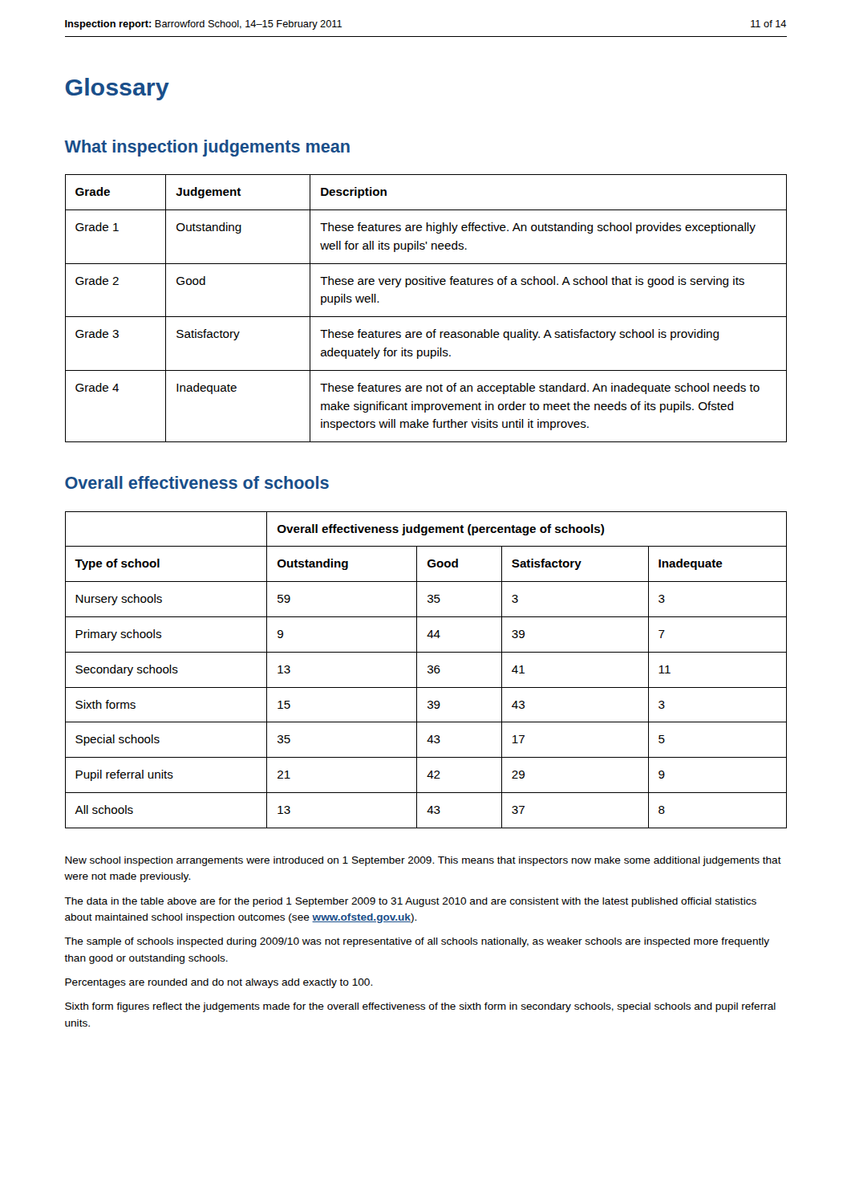Inspection report: Barrowford School, 14–15 February 2011
11 of 14
Glossary
What inspection judgements mean
| Grade | Judgement | Description |
| --- | --- | --- |
| Grade 1 | Outstanding | These features are highly effective. An outstanding school provides exceptionally well for all its pupils' needs. |
| Grade 2 | Good | These are very positive features of a school. A school that is good is serving its pupils well. |
| Grade 3 | Satisfactory | These features are of reasonable quality. A satisfactory school is providing adequately for its pupils. |
| Grade 4 | Inadequate | These features are not of an acceptable standard. An inadequate school needs to make significant improvement in order to meet the needs of its pupils. Ofsted inspectors will make further visits until it improves. |
Overall effectiveness of schools
| | Overall effectiveness judgement (percentage of schools) |
| --- | --- |
| Type of school | Outstanding | Good | Satisfactory | Inadequate |
| Nursery schools | 59 | 35 | 3 | 3 |
| Primary schools | 9 | 44 | 39 | 7 |
| Secondary schools | 13 | 36 | 41 | 11 |
| Sixth forms | 15 | 39 | 43 | 3 |
| Special schools | 35 | 43 | 17 | 5 |
| Pupil referral units | 21 | 42 | 29 | 9 |
| All schools | 13 | 43 | 37 | 8 |
New school inspection arrangements were introduced on 1 September 2009. This means that inspectors now make some additional judgements that were not made previously.
The data in the table above are for the period 1 September 2009 to 31 August 2010 and are consistent with the latest published official statistics about maintained school inspection outcomes (see www.ofsted.gov.uk).
The sample of schools inspected during 2009/10 was not representative of all schools nationally, as weaker schools are inspected more frequently than good or outstanding schools.
Percentages are rounded and do not always add exactly to 100.
Sixth form figures reflect the judgements made for the overall effectiveness of the sixth form in secondary schools, special schools and pupil referral units.